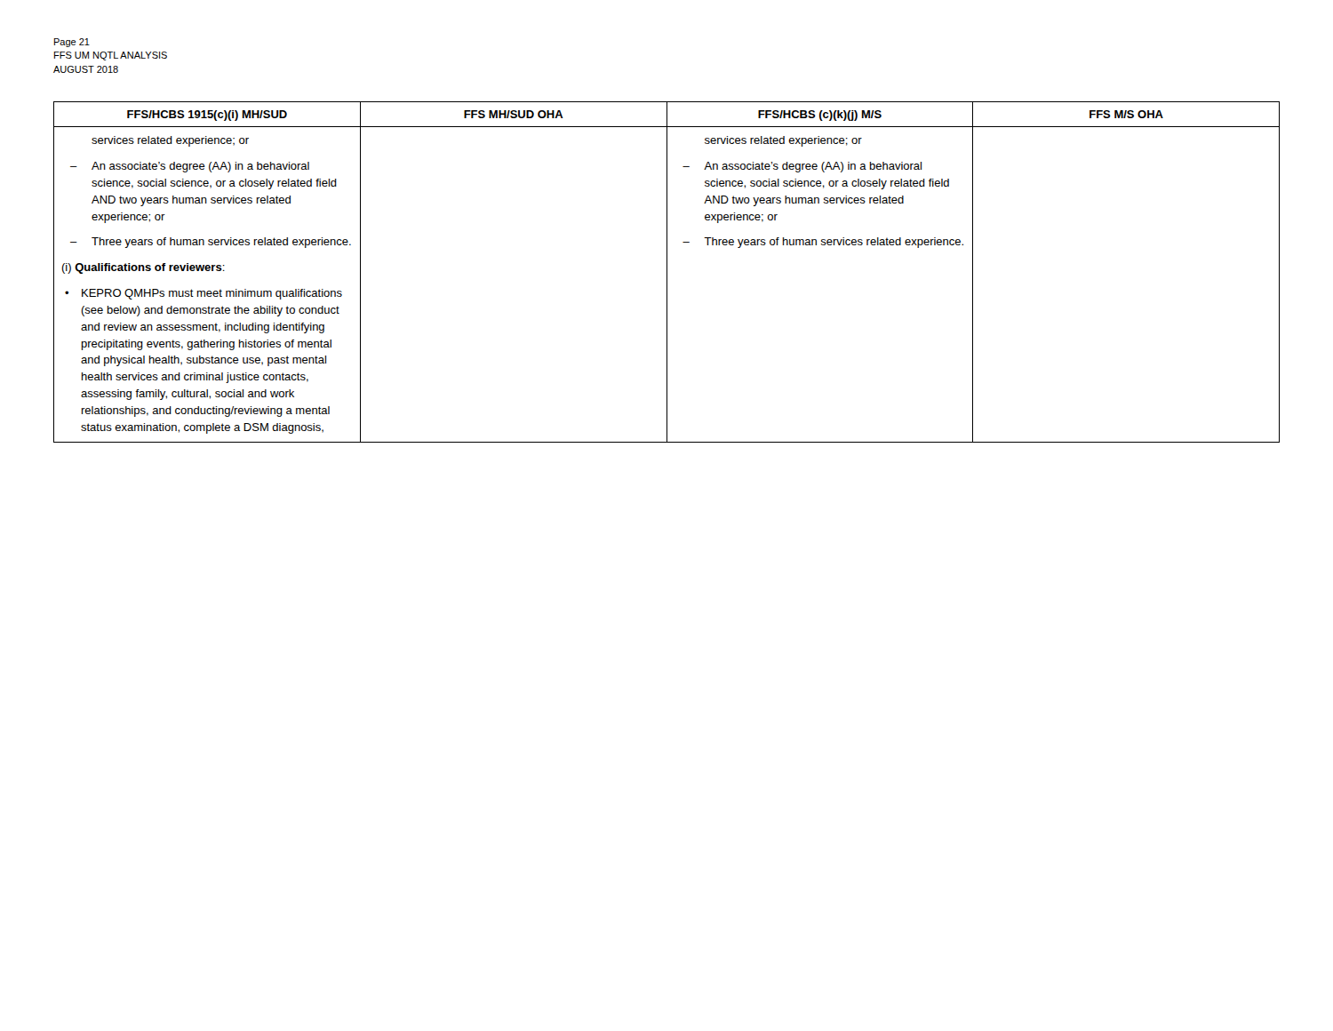Page 21
FFS UM NQTL ANALYSIS
AUGUST 2018
| FFS/HCBS 1915(c)(i) MH/SUD | FFS MH/SUD OHA | FFS/HCBS (c)(k)(j) M/S | FFS M/S OHA |
| --- | --- | --- | --- |
| services related experience; or An associate’s degree (AA) in a behavioral science, social science, or a closely related field AND two years human services related experience; or Three years of human services related experience. (i) Qualifications of reviewers : KEPRO QMHPs must meet minimum qualifications (see below) and demonstrate the ability to conduct and review an assessment, including identifying precipitating events, gathering histories of mental and physical health, substance use, past mental health services and criminal justice contacts, assessing family, cultural, social and work relationships, and conducting/reviewing a mental status examination, complete a DSM diagnosis, | | services related experience; or An associate’s degree (AA) in a behavioral science, social science, or a closely related field AND two years human services related experience; or Three years of human services related experience. | |